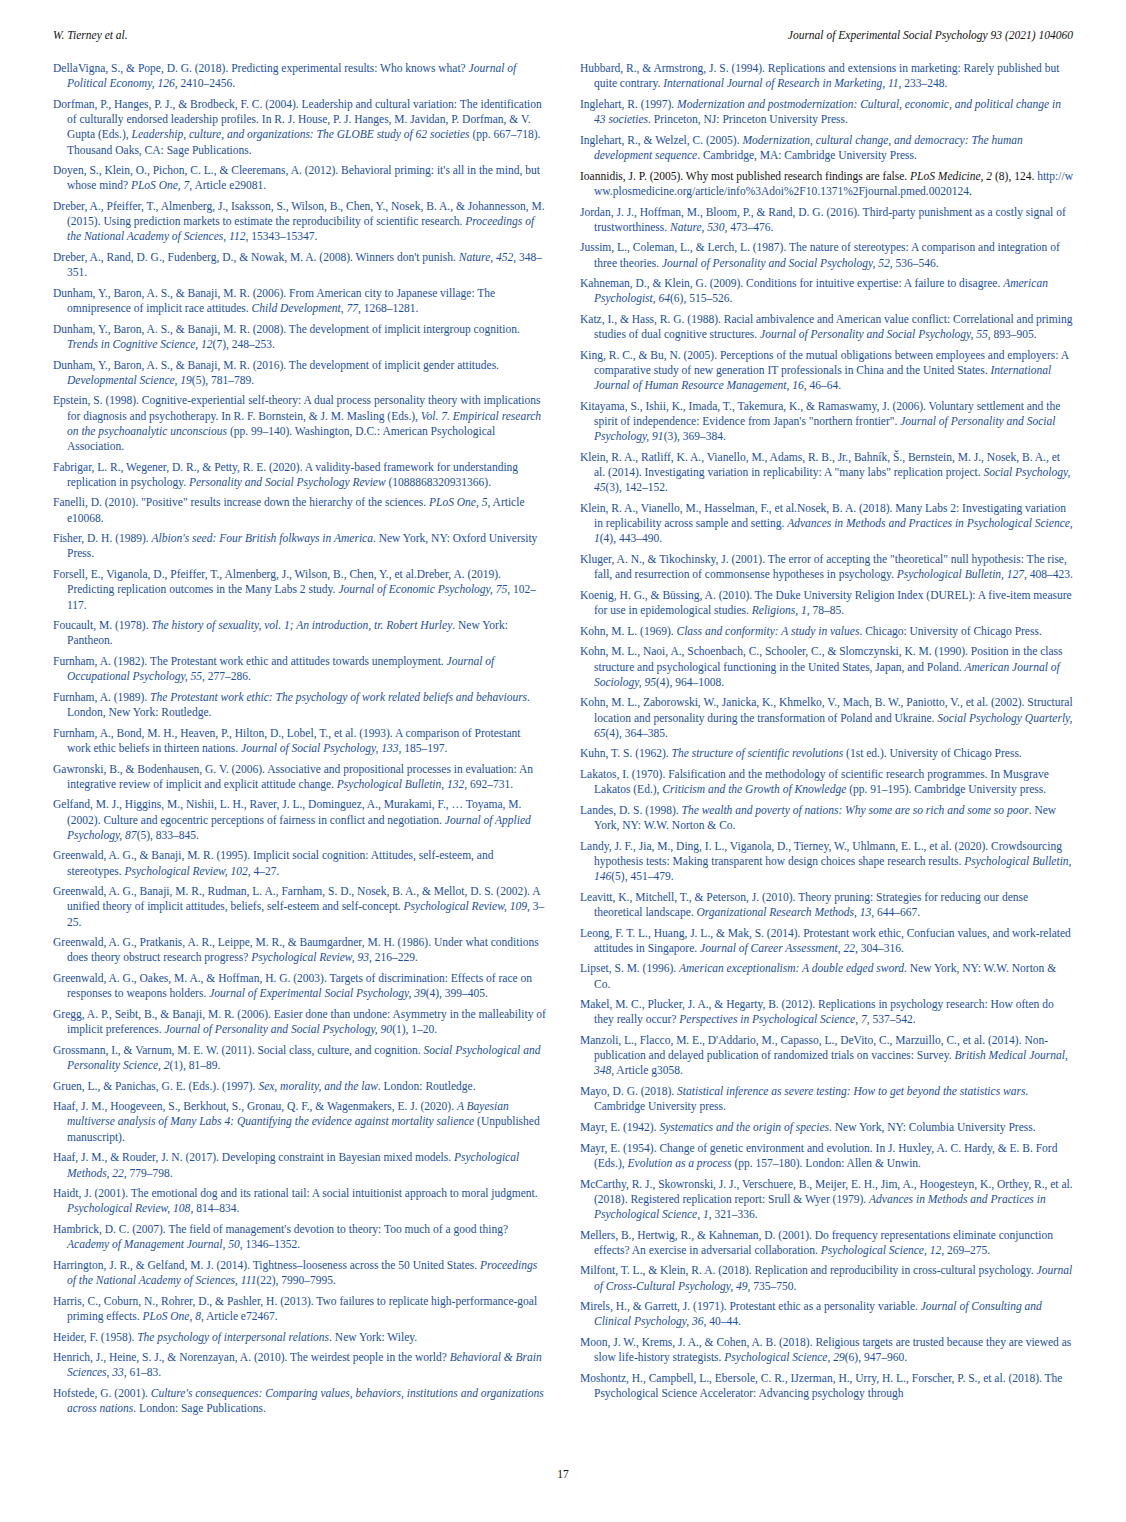W. Tierney et al.
Journal of Experimental Social Psychology 93 (2021) 104060
DellaVigna, S., & Pope, D. G. (2018). Predicting experimental results: Who knows what? Journal of Political Economy, 126, 2410–2456.
Dorfman, P., Hanges, P. J., & Brodbeck, F. C. (2004). Leadership and cultural variation: The identification of culturally endorsed leadership profiles. In R. J. House, P. J. Hanges, M. Javidan, P. Dorfman, & V. Gupta (Eds.), Leadership, culture, and organizations: The GLOBE study of 62 societies (pp. 667–718). Thousand Oaks, CA: Sage Publications.
Doyen, S., Klein, O., Pichon, C. L., & Cleeremans, A. (2012). Behavioral priming: it's all in the mind, but whose mind? PLoS One, 7, Article e29081.
Dreber, A., Pfeiffer, T., Almenberg, J., Isaksson, S., Wilson, B., Chen, Y., Nosek, B. A., & Johannesson, M. (2015). Using prediction markets to estimate the reproducibility of scientific research. Proceedings of the National Academy of Sciences, 112, 15343–15347.
Dreber, A., Rand, D. G., Fudenberg, D., & Nowak, M. A. (2008). Winners don't punish. Nature, 452, 348–351.
Dunham, Y., Baron, A. S., & Banaji, M. R. (2006). From American city to Japanese village: The omnipresence of implicit race attitudes. Child Development, 77, 1268–1281.
Dunham, Y., Baron, A. S., & Banaji, M. R. (2008). The development of implicit intergroup cognition. Trends in Cognitive Science, 12(7), 248–253.
Dunham, Y., Baron, A. S., & Banaji, M. R. (2016). The development of implicit gender attitudes. Developmental Science, 19(5), 781–789.
Epstein, S. (1998). Cognitive-experiential self-theory: A dual process personality theory with implications for diagnosis and psychotherapy. In R. F. Bornstein, & J. M. Masling (Eds.), Vol. 7. Empirical research on the psychoanalytic unconscious (pp. 99–140). Washington, D.C.: American Psychological Association.
Fabrigar, L. R., Wegener, D. R., & Petty, R. E. (2020). A validity-based framework for understanding replication in psychology. Personality and Social Psychology Review (1088868320931366).
Fanelli, D. (2010). "Positive" results increase down the hierarchy of the sciences. PLoS One, 5, Article e10068.
Fisher, D. H. (1989). Albion's seed: Four British folkways in America. New York, NY: Oxford University Press.
Forsell, E., Viganola, D., Pfeiffer, T., Almenberg, J., Wilson, B., Chen, Y., et al.Dreber, A. (2019). Predicting replication outcomes in the Many Labs 2 study. Journal of Economic Psychology, 75, 102–117.
Foucault, M. (1978). The history of sexuality, vol. 1; An introduction, tr. Robert Hurley. New York: Pantheon.
Furnham, A. (1982). The Protestant work ethic and attitudes towards unemployment. Journal of Occupational Psychology, 55, 277–286.
Furnham, A. (1989). The Protestant work ethic: The psychology of work related beliefs and behaviours. London, New York: Routledge.
Furnham, A., Bond, M. H., Heaven, P., Hilton, D., Lobel, T., et al. (1993). A comparison of Protestant work ethic beliefs in thirteen nations. Journal of Social Psychology, 133, 185–197.
Gawronski, B., & Bodenhausen, G. V. (2006). Associative and propositional processes in evaluation: An integrative review of implicit and explicit attitude change. Psychological Bulletin, 132, 692–731.
Gelfand, M. J., Higgins, M., Nishii, L. H., Raver, J. L., Dominguez, A., Murakami, F., … Toyama, M. (2002). Culture and egocentric perceptions of fairness in conflict and negotiation. Journal of Applied Psychology, 87(5), 833–845.
Greenwald, A. G., & Banaji, M. R. (1995). Implicit social cognition: Attitudes, self-esteem, and stereotypes. Psychological Review, 102, 4–27.
Greenwald, A. G., Banaji, M. R., Rudman, L. A., Farnham, S. D., Nosek, B. A., & Mellot, D. S. (2002). A unified theory of implicit attitudes, beliefs, self-esteem and self-concept. Psychological Review, 109, 3–25.
Greenwald, A. G., Pratkanis, A. R., Leippe, M. R., & Baumgardner, M. H. (1986). Under what conditions does theory obstruct research progress? Psychological Review, 93, 216–229.
Greenwald, A. G., Oakes, M. A., & Hoffman, H. G. (2003). Targets of discrimination: Effects of race on responses to weapons holders. Journal of Experimental Social Psychology, 39(4), 399–405.
Gregg, A. P., Seibt, B., & Banaji, M. R. (2006). Easier done than undone: Asymmetry in the malleability of implicit preferences. Journal of Personality and Social Psychology, 90(1), 1–20.
Grossmann, I., & Varnum, M. E. W. (2011). Social class, culture, and cognition. Social Psychological and Personality Science, 2(1), 81–89.
Gruen, L., & Panichas, G. E. (Eds.). (1997). Sex, morality, and the law. London: Routledge.
Haaf, J. M., Hoogeveen, S., Berkhout, S., Gronau, Q. F., & Wagenmakers, E. J. (2020). A Bayesian multiverse analysis of Many Labs 4: Quantifying the evidence against mortality salience (Unpublished manuscript).
Haaf, J. M., & Rouder, J. N. (2017). Developing constraint in Bayesian mixed models. Psychological Methods, 22, 779–798.
Haidt, J. (2001). The emotional dog and its rational tail: A social intuitionist approach to moral judgment. Psychological Review, 108, 814–834.
Hambrick, D. C. (2007). The field of management's devotion to theory: Too much of a good thing? Academy of Management Journal, 50, 1346–1352.
Harrington, J. R., & Gelfand, M. J. (2014). Tightness–looseness across the 50 United States. Proceedings of the National Academy of Sciences, 111(22), 7990–7995.
Harris, C., Coburn, N., Rohrer, D., & Pashler, H. (2013). Two failures to replicate high-performance-goal priming effects. PLoS One, 8, Article e72467.
Heider, F. (1958). The psychology of interpersonal relations. New York: Wiley.
Henrich, J., Heine, S. J., & Norenzayan, A. (2010). The weirdest people in the world? Behavioral & Brain Sciences, 33, 61–83.
Hofstede, G. (2001). Culture's consequences: Comparing values, behaviors, institutions and organizations across nations. London: Sage Publications.
Hubbard, R., & Armstrong, J. S. (1994). Replications and extensions in marketing: Rarely published but quite contrary. International Journal of Research in Marketing, 11, 233–248.
Inglehart, R. (1997). Modernization and postmodernization: Cultural, economic, and political change in 43 societies. Princeton, NJ: Princeton University Press.
Inglehart, R., & Welzel, C. (2005). Modernization, cultural change, and democracy: The human development sequence. Cambridge, MA: Cambridge University Press.
Ioannidis, J. P. (2005). Why most published research findings are false. PLoS Medicine, 2 (8), 124. http://www.plosmedicine.org/article/info%3Adoi%2F10.1371%2Fjournal.pmed.0020124.
Jordan, J. J., Hoffman, M., Bloom, P., & Rand, D. G. (2016). Third-party punishment as a costly signal of trustworthiness. Nature, 530, 473–476.
Jussim, L., Coleman, L., & Lerch, L. (1987). The nature of stereotypes: A comparison and integration of three theories. Journal of Personality and Social Psychology, 52, 536–546.
Kahneman, D., & Klein, G. (2009). Conditions for intuitive expertise: A failure to disagree. American Psychologist, 64(6), 515–526.
Katz, I., & Hass, R. G. (1988). Racial ambivalence and American value conflict: Correlational and priming studies of dual cognitive structures. Journal of Personality and Social Psychology, 55, 893–905.
King, R. C., & Bu, N. (2005). Perceptions of the mutual obligations between employees and employers: A comparative study of new generation IT professionals in China and the United States. International Journal of Human Resource Management, 16, 46–64.
Kitayama, S., Ishii, K., Imada, T., Takemura, K., & Ramaswamy, J. (2006). Voluntary settlement and the spirit of independence: Evidence from Japan's "northern frontier". Journal of Personality and Social Psychology, 91(3), 369–384.
Klein, R. A., Ratliff, K. A., Vianello, M., Adams, R. B., Jr., Bahník, Š., Bernstein, M. J., Nosek, B. A., et al. (2014). Investigating variation in replicability: A "many labs" replication project. Social Psychology, 45(3), 142–152.
Klein, R. A., Vianello, M., Hasselman, F., et al.Nosek, B. A. (2018). Many Labs 2: Investigating variation in replicability across sample and setting. Advances in Methods and Practices in Psychological Science, 1(4), 443–490.
Kluger, A. N., & Tikochinsky, J. (2001). The error of accepting the "theoretical" null hypothesis: The rise, fall, and resurrection of commonsense hypotheses in psychology. Psychological Bulletin, 127, 408–423.
Koenig, H. G., & Büssing, A. (2010). The Duke University Religion Index (DUREL): A five-item measure for use in epidemological studies. Religions, 1, 78–85.
Kohn, M. L. (1969). Class and conformity: A study in values. Chicago: University of Chicago Press.
Kohn, M. L., Naoi, A., Schoenbach, C., Schooler, C., & Slomczynski, K. M. (1990). Position in the class structure and psychological functioning in the United States, Japan, and Poland. American Journal of Sociology, 95(4), 964–1008.
Kohn, M. L., Zaborowski, W., Janicka, K., Khmelko, V., Mach, B. W., Paniotto, V., et al. (2002). Structural location and personality during the transformation of Poland and Ukraine. Social Psychology Quarterly, 65(4), 364–385.
Kuhn, T. S. (1962). The structure of scientific revolutions (1st ed.). University of Chicago Press.
Lakatos, I. (1970). Falsification and the methodology of scientific research programmes. In Musgrave Lakatos (Ed.), Criticism and the Growth of Knowledge (pp. 91–195). Cambridge University press.
Landes, D. S. (1998). The wealth and poverty of nations: Why some are so rich and some so poor. New York, NY: W.W. Norton & Co.
Landy, J. F., Jia, M., Ding, I. L., Viganola, D., Tierney, W., Uhlmann, E. L., et al. (2020). Crowdsourcing hypothesis tests: Making transparent how design choices shape research results. Psychological Bulletin, 146(5), 451–479.
Leavitt, K., Mitchell, T., & Peterson, J. (2010). Theory pruning: Strategies for reducing our dense theoretical landscape. Organizational Research Methods, 13, 644–667.
Leong, F. T. L., Huang, J. L., & Mak, S. (2014). Protestant work ethic, Confucian values, and work-related attitudes in Singapore. Journal of Career Assessment, 22, 304–316.
Lipset, S. M. (1996). American exceptionalism: A double edged sword. New York, NY: W.W. Norton & Co.
Makel, M. C., Plucker, J. A., & Hegarty, B. (2012). Replications in psychology research: How often do they really occur? Perspectives in Psychological Science, 7, 537–542.
Manzoli, L., Flacco, M. E., D'Addario, M., Capasso, L., DeVito, C., Marzuillo, C., et al. (2014). Non-publication and delayed publication of randomized trials on vaccines: Survey. British Medical Journal, 348, Article g3058.
Mayo, D. G. (2018). Statistical inference as severe testing: How to get beyond the statistics wars. Cambridge University press.
Mayr, E. (1942). Systematics and the origin of species. New York, NY: Columbia University Press.
Mayr, E. (1954). Change of genetic environment and evolution. In J. Huxley, A. C. Hardy, & E. B. Ford (Eds.), Evolution as a process (pp. 157–180). London: Allen & Unwin.
McCarthy, R. J., Skowronski, J. J., Verschuere, B., Meijer, E. H., Jim, A., Hoogesteyn, K., Orthey, R., et al. (2018). Registered replication report: Srull & Wyer (1979). Advances in Methods and Practices in Psychological Science, 1, 321–336.
Mellers, B., Hertwig, R., & Kahneman, D. (2001). Do frequency representations eliminate conjunction effects? An exercise in adversarial collaboration. Psychological Science, 12, 269–275.
Milfont, T. L., & Klein, R. A. (2018). Replication and reproducibility in cross-cultural psychology. Journal of Cross-Cultural Psychology, 49, 735–750.
Mirels, H., & Garrett, J. (1971). Protestant ethic as a personality variable. Journal of Consulting and Clinical Psychology, 36, 40–44.
Moon, J. W., Krems, J. A., & Cohen, A. B. (2018). Religious targets are trusted because they are viewed as slow life-history strategists. Psychological Science, 29(6), 947–960.
Moshontz, H., Campbell, L., Ebersole, C. R., IJzerman, H., Urry, H. L., Forscher, P. S., et al. (2018). The Psychological Science Accelerator: Advancing psychology through
17